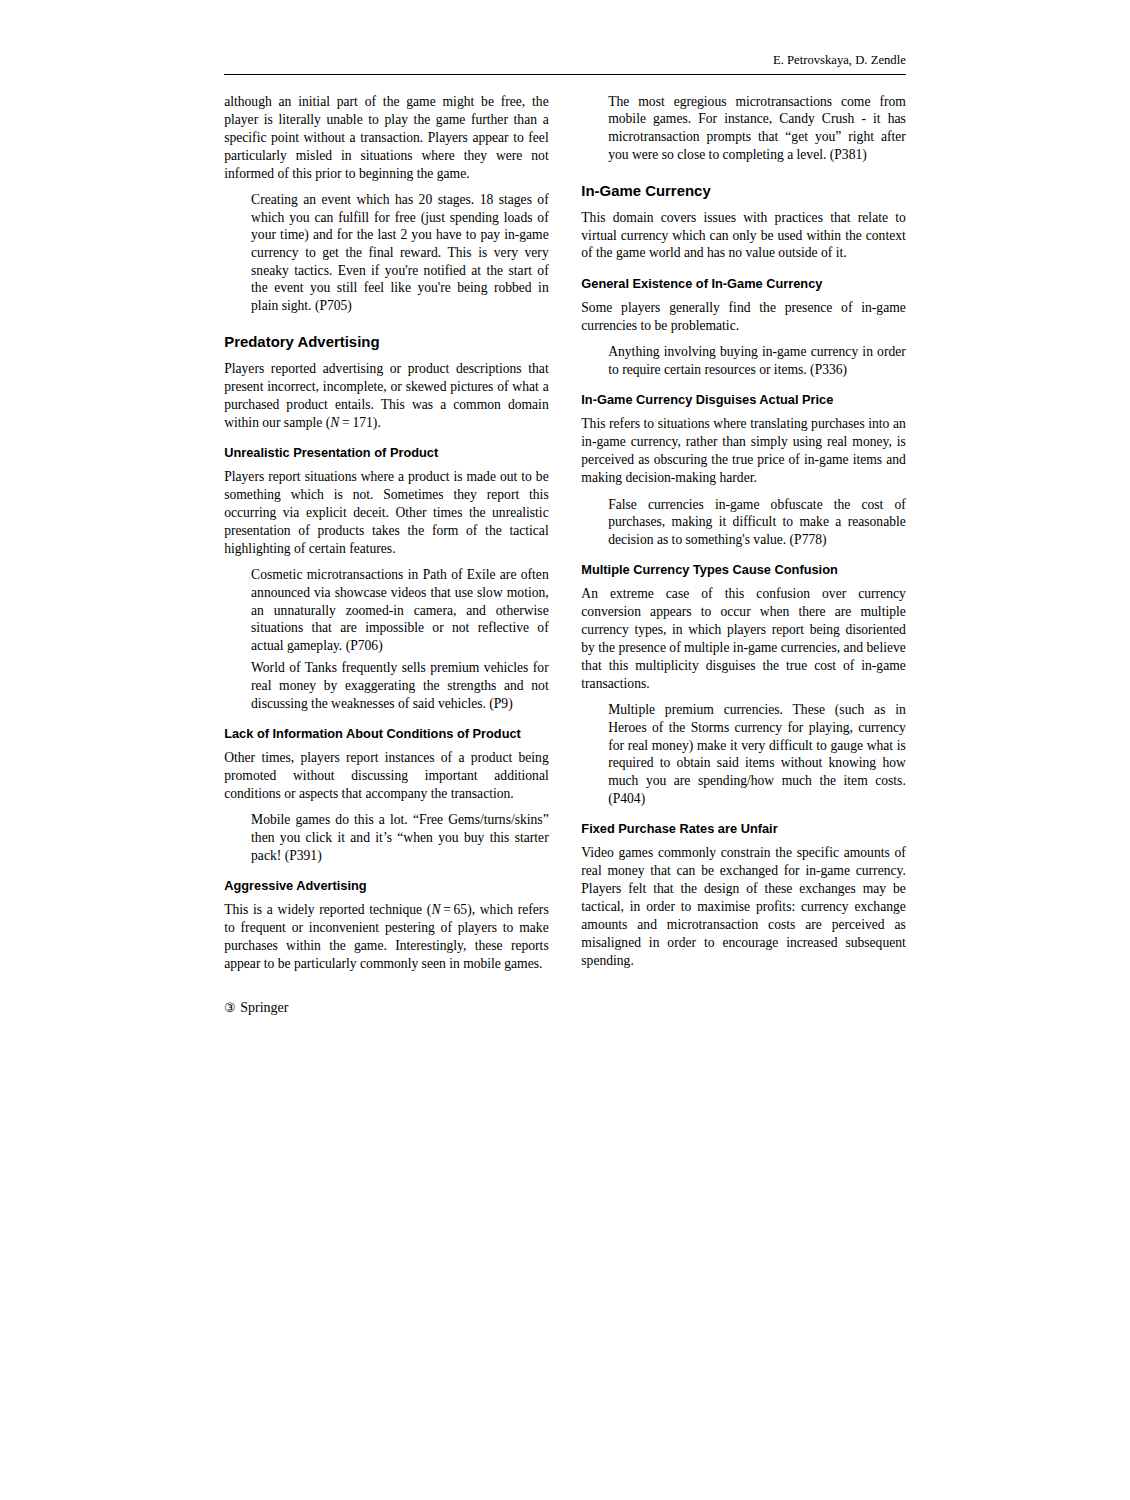E. Petrovskaya, D. Zendle
although an initial part of the game might be free, the player is literally unable to play the game further than a specific point without a transaction. Players appear to feel particularly misled in situations where they were not informed of this prior to beginning the game.
Creating an event which has 20 stages. 18 stages of which you can fulfill for free (just spending loads of your time) and for the last 2 you have to pay in-game currency to get the final reward. This is very very sneaky tactics. Even if you're notified at the start of the event you still feel like you're being robbed in plain sight. (P705)
Predatory Advertising
Players reported advertising or product descriptions that present incorrect, incomplete, or skewed pictures of what a purchased product entails. This was a common domain within our sample (N = 171).
Unrealistic Presentation of Product
Players report situations where a product is made out to be something which is not. Sometimes they report this occurring via explicit deceit. Other times the unrealistic presentation of products takes the form of the tactical highlighting of certain features.
Cosmetic microtransactions in Path of Exile are often announced via showcase videos that use slow motion, an unnaturally zoomed-in camera, and otherwise situations that are impossible or not reflective of actual gameplay. (P706)
World of Tanks frequently sells premium vehicles for real money by exaggerating the strengths and not discussing the weaknesses of said vehicles. (P9)
Lack of Information About Conditions of Product
Other times, players report instances of a product being promoted without discussing important additional conditions or aspects that accompany the transaction.
Mobile games do this a lot. “Free Gems/turns/skins” then you click it and it’s “when you buy this starter pack! (P391)
Aggressive Advertising
This is a widely reported technique (N = 65), which refers to frequent or inconvenient pestering of players to make purchases within the game. Interestingly, these reports appear to be particularly commonly seen in mobile games.
The most egregious microtransactions come from mobile games. For instance, Candy Crush - it has microtransaction prompts that “get you” right after you were so close to completing a level. (P381)
In-Game Currency
This domain covers issues with practices that relate to virtual currency which can only be used within the context of the game world and has no value outside of it.
General Existence of In-Game Currency
Some players generally find the presence of in-game currencies to be problematic.
Anything involving buying in-game currency in order to require certain resources or items. (P336)
In-Game Currency Disguises Actual Price
This refers to situations where translating purchases into an in-game currency, rather than simply using real money, is perceived as obscuring the true price of in-game items and making decision-making harder.
False currencies in-game obfuscate the cost of purchases, making it difficult to make a reasonable decision as to something's value. (P778)
Multiple Currency Types Cause Confusion
An extreme case of this confusion over currency conversion appears to occur when there are multiple currency types, in which players report being disoriented by the presence of multiple in-game currencies, and believe that this multiplicity disguises the true cost of in-game transactions.
Multiple premium currencies. These (such as in Heroes of the Storms currency for playing, currency for real money) make it very difficult to gauge what is required to obtain said items without knowing how much you are spending/how much the item costs. (P404)
Fixed Purchase Rates are Unfair
Video games commonly constrain the specific amounts of real money that can be exchanged for in-game currency. Players felt that the design of these exchanges may be tactical, in order to maximise profits: currency exchange amounts and microtransaction costs are perceived as misaligned in order to encourage increased subsequent spending.
③ Springer